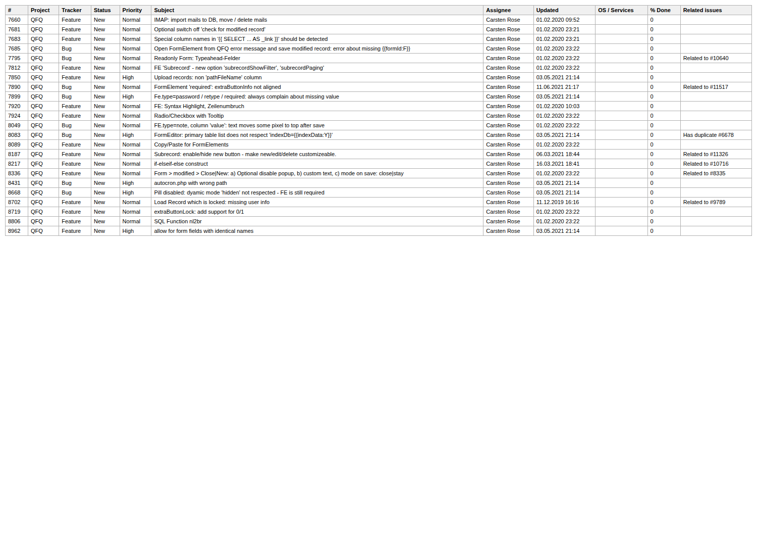| # | Project | Tracker | Status | Priority | Subject | Assignee | Updated | OS / Services | % Done | Related issues |
| --- | --- | --- | --- | --- | --- | --- | --- | --- | --- | --- |
| 7660 | QFQ | Feature | New | Normal | IMAP: import mails to DB, move / delete mails | Carsten Rose | 01.02.2020 09:52 | | 0 | |
| 7681 | QFQ | Feature | New | Normal | Optional switch off 'check for modified record' | Carsten Rose | 01.02.2020 23:21 | | 0 | |
| 7683 | QFQ | Feature | New | Normal | Special column names in '{{ SELECT ... AS _link }}' should be detected | Carsten Rose | 01.02.2020 23:21 | | 0 | |
| 7685 | QFQ | Bug | New | Normal | Open FormElement from QFQ error message and save modified record: error about missing {{formId:F}} | Carsten Rose | 01.02.2020 23:22 | | 0 | |
| 7795 | QFQ | Bug | New | Normal | Readonly Form: Typeahead-Felder | Carsten Rose | 01.02.2020 23:22 | | 0 | Related to #10640 |
| 7812 | QFQ | Feature | New | Normal | FE 'Subrecord' - new option 'subrecordShowFilter', 'subrecordPaging' | Carsten Rose | 01.02.2020 23:22 | | 0 | |
| 7850 | QFQ | Feature | New | High | Upload records: non 'pathFileName' column | Carsten Rose | 03.05.2021 21:14 | | 0 | |
| 7890 | QFQ | Bug | New | Normal | FormElement 'required': extraButtonInfo not aligned | Carsten Rose | 11.06.2021 21:17 | | 0 | Related to #11517 |
| 7899 | QFQ | Bug | New | High | Fe.type=password / retype / required: always complain about missing value | Carsten Rose | 03.05.2021 21:14 | | 0 | |
| 7920 | QFQ | Feature | New | Normal | FE: Syntax Highlight, Zeilenumbruch | Carsten Rose | 01.02.2020 10:03 | | 0 | |
| 7924 | QFQ | Feature | New | Normal | Radio/Checkbox with Tooltip | Carsten Rose | 01.02.2020 23:22 | | 0 | |
| 8049 | QFQ | Bug | New | Normal | FE.type=note, column 'value': text moves some pixel to top after save | Carsten Rose | 01.02.2020 23:22 | | 0 | |
| 8083 | QFQ | Bug | New | High | FormEditor: primary table list does not respect 'indexDb={{indexData:Y}}' | Carsten Rose | 03.05.2021 21:14 | | 0 | Has duplicate #6678 |
| 8089 | QFQ | Feature | New | Normal | Copy/Paste for FormElements | Carsten Rose | 01.02.2020 23:22 | | 0 | |
| 8187 | QFQ | Feature | New | Normal | Subrecord: enable/hide new button - make new/edit/delete customizeable. | Carsten Rose | 06.03.2021 18:44 | | 0 | Related to #11326 |
| 8217 | QFQ | Feature | New | Normal | if-elseif-else construct | Carsten Rose | 16.03.2021 18:41 | | 0 | Related to #10716 |
| 8336 | QFQ | Feature | New | Normal | Form > modified > Close/New: a) Optional disable popup, b) custom text, c) mode on save: close/stay | Carsten Rose | 01.02.2020 23:22 | | 0 | Related to #8335 |
| 8431 | QFQ | Bug | New | High | autocron.php with wrong path | Carsten Rose | 03.05.2021 21:14 | | 0 | |
| 8668 | QFQ | Bug | New | High | Pill disabled: dyamic mode 'hidden' not respected - FE is still required | Carsten Rose | 03.05.2021 21:14 | | 0 | |
| 8702 | QFQ | Feature | New | Normal | Load Record which is locked: missing user info | Carsten Rose | 11.12.2019 16:16 | | 0 | Related to #9789 |
| 8719 | QFQ | Feature | New | Normal | extraButtonLock: add support for 0/1 | Carsten Rose | 01.02.2020 23:22 | | 0 | |
| 8806 | QFQ | Feature | New | Normal | SQL Function nl2br | Carsten Rose | 01.02.2020 23:22 | | 0 | |
| 8962 | QFQ | Feature | New | High | allow for form fields with identical names | Carsten Rose | 03.05.2021 21:14 | | 0 | |